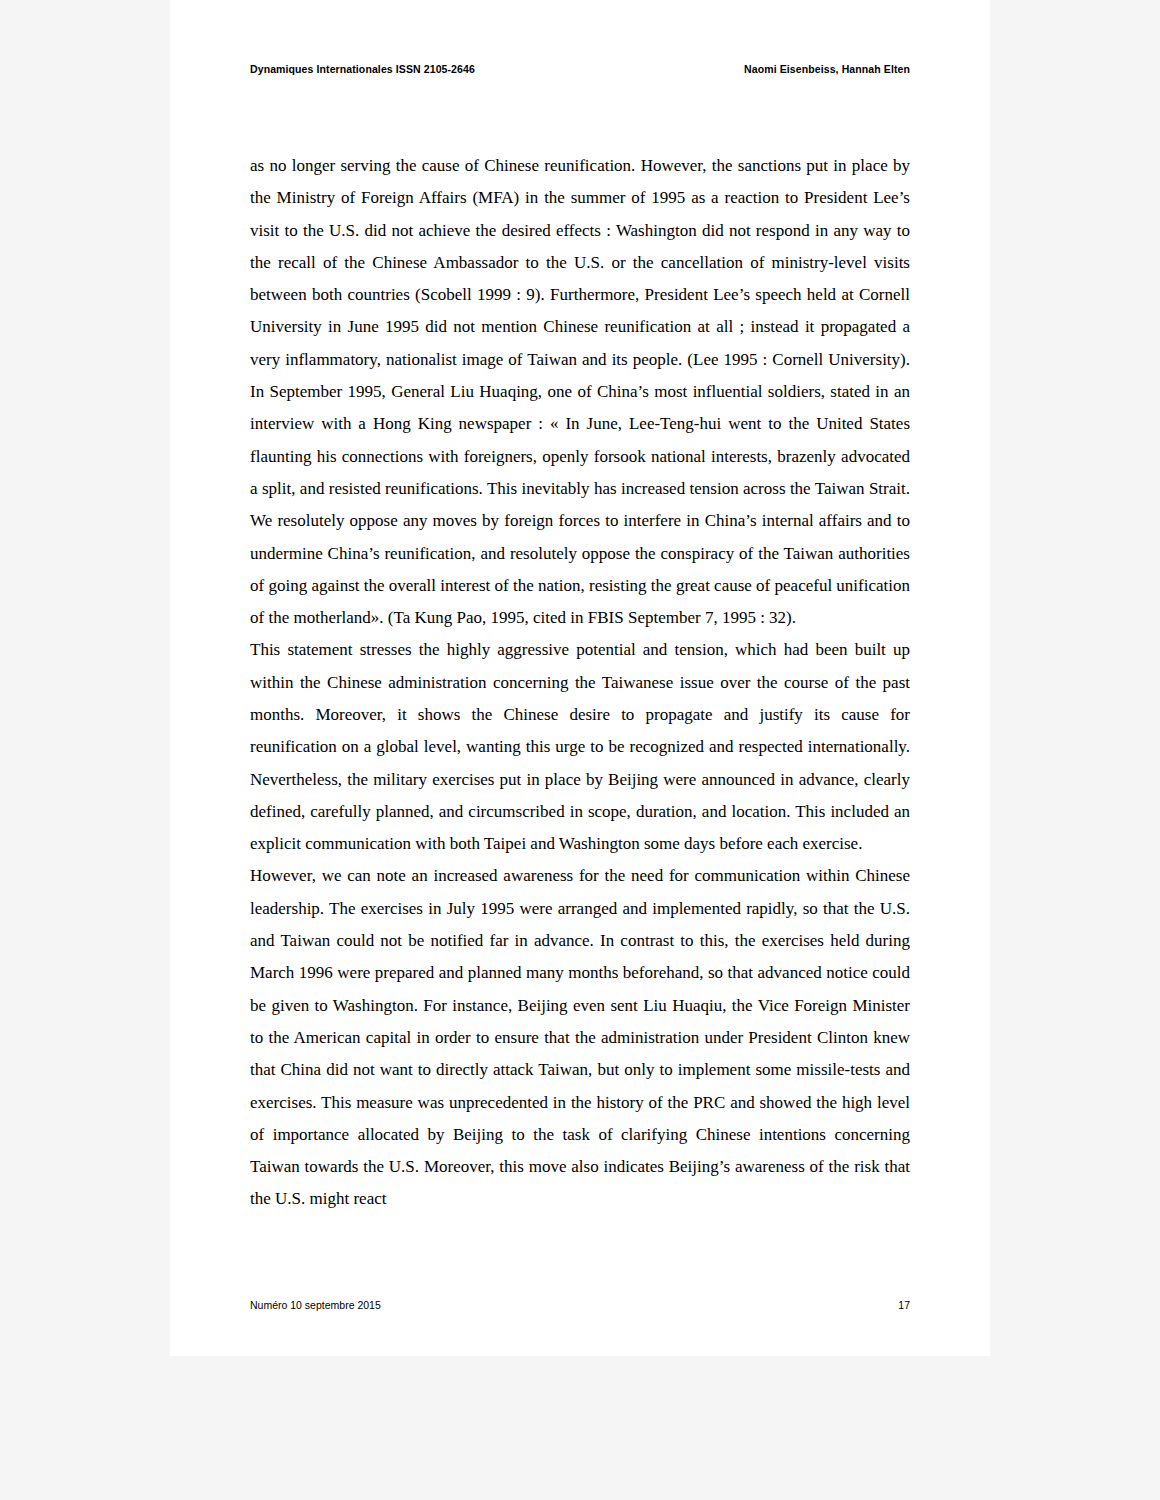Dynamiques Internationales ISSN 2105-2646 Naomi Eisenbeiss, Hannah Elten
as no longer serving the cause of Chinese reunification. However, the sanctions put in place by the Ministry of Foreign Affairs (MFA) in the summer of 1995 as a reaction to President Lee’s visit to the U.S. did not achieve the desired effects : Washington did not respond in any way to the recall of the Chinese Ambassador to the U.S. or the cancellation of ministry-level visits between both countries (Scobell 1999 : 9). Furthermore, President Lee’s speech held at Cornell University in June 1995 did not mention Chinese reunification at all ; instead it propagated a very inflammatory, nationalist image of Taiwan and its people. (Lee 1995 : Cornell University). In September 1995, General Liu Huaqing, one of China’s most influential soldiers, stated in an interview with a Hong King newspaper : « In June, Lee-Teng-hui went to the United States flaunting his connections with foreigners, openly forsook national interests, brazenly advocated a split, and resisted reunifications. This inevitably has increased tension across the Taiwan Strait. We resolutely oppose any moves by foreign forces to interfere in China’s internal affairs and to undermine China’s reunification, and resolutely oppose the conspiracy of the Taiwan authorities of going against the overall interest of the nation, resisting the great cause of peaceful unification of the motherland». (Ta Kung Pao, 1995, cited in FBIS September 7, 1995 : 32).
This statement stresses the highly aggressive potential and tension, which had been built up within the Chinese administration concerning the Taiwanese issue over the course of the past months. Moreover, it shows the Chinese desire to propagate and justify its cause for reunification on a global level, wanting this urge to be recognized and respected internationally. Nevertheless, the military exercises put in place by Beijing were announced in advance, clearly defined, carefully planned, and circumscribed in scope, duration, and location. This included an explicit communication with both Taipei and Washington some days before each exercise.
However, we can note an increased awareness for the need for communication within Chinese leadership. The exercises in July 1995 were arranged and implemented rapidly, so that the U.S. and Taiwan could not be notified far in advance. In contrast to this, the exercises held during March 1996 were prepared and planned many months beforehand, so that advanced notice could be given to Washington. For instance, Beijing even sent Liu Huaqiu, the Vice Foreign Minister to the American capital in order to ensure that the administration under President Clinton knew that China did not want to directly attack Taiwan, but only to implement some missile-tests and exercises. This measure was unprecedented in the history of the PRC and showed the high level of importance allocated by Beijing to the task of clarifying Chinese intentions concerning Taiwan towards the U.S. Moreover, this move also indicates Beijing’s awareness of the risk that the U.S. might react
Numéro 10 septembre 2015 17